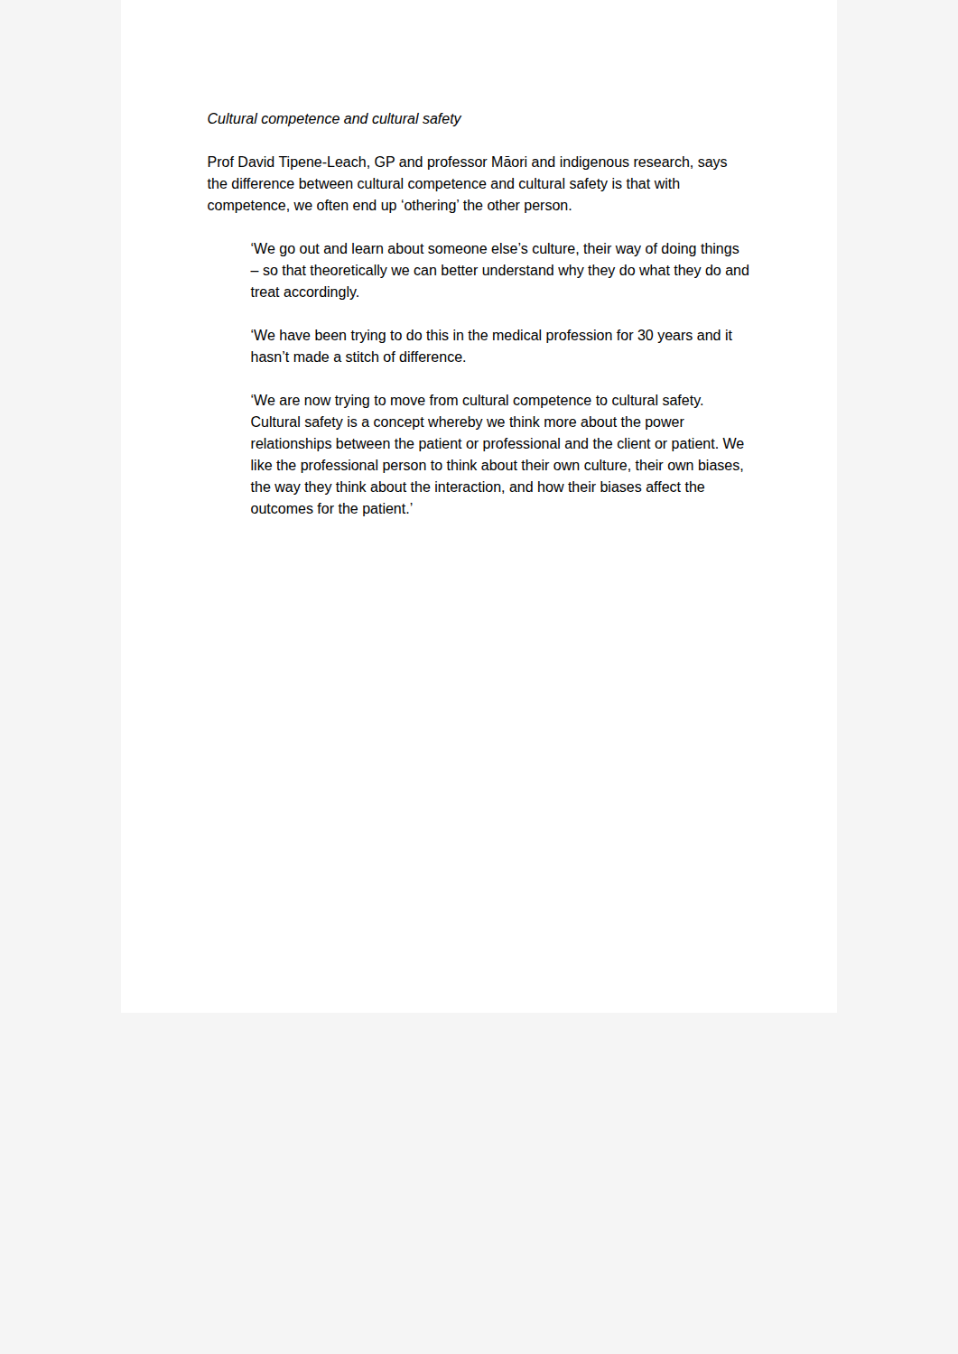Cultural competence and cultural safety
Prof David Tipene-Leach, GP and professor Māori and indigenous research, says the difference between cultural competence and cultural safety is that with competence, we often end up ‘othering’ the other person.
‘We go out and learn about someone else’s culture, their way of doing things – so that theoretically we can better understand why they do what they do and treat accordingly.
‘We have been trying to do this in the medical profession for 30 years and it hasn’t made a stitch of difference.
‘We are now trying to move from cultural competence to cultural safety. Cultural safety is a concept whereby we think more about the power relationships between the patient or professional and the client or patient. We like the professional person to think about their own culture, their own biases, the way they think about the interaction, and how their biases affect the outcomes for the patient.’